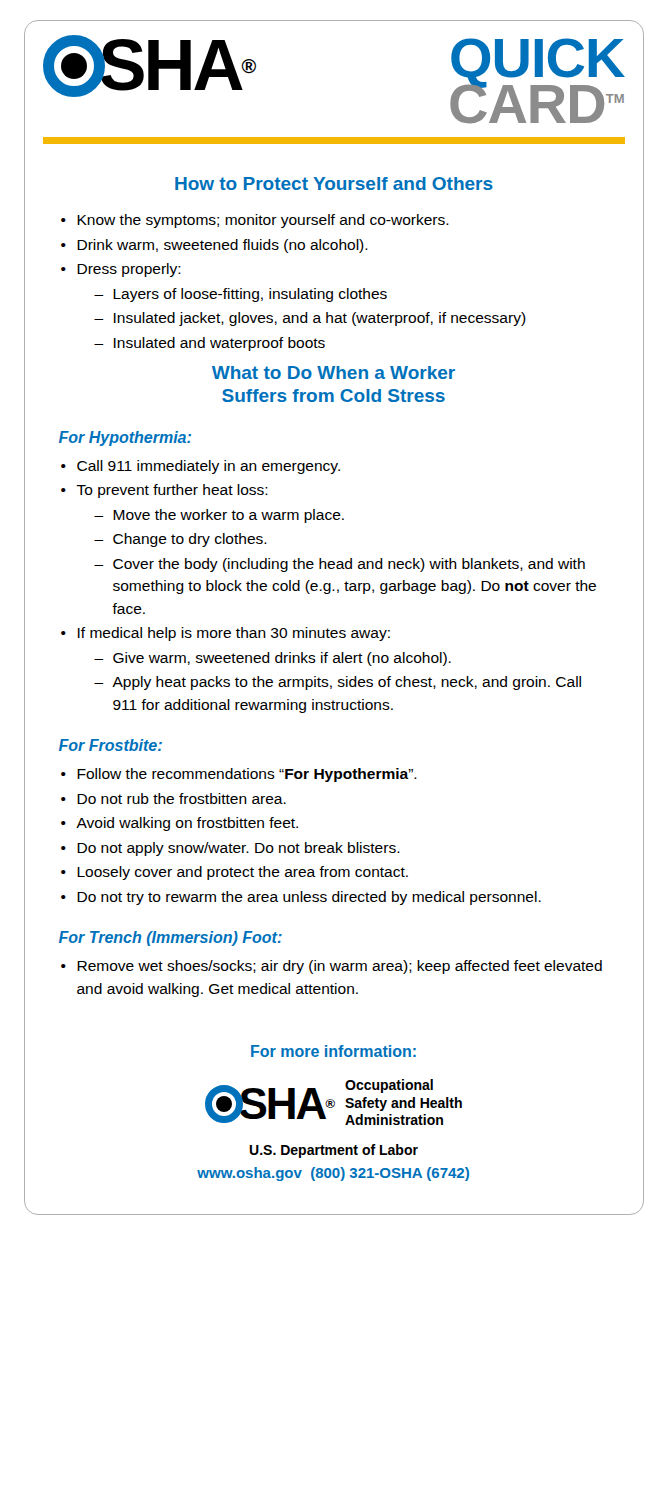SHA®
QUICK CARDTM
How to Protect Yourself and Others
Know the symptoms; monitor yourself and co-workers.
Drink warm, sweetened fluids (no alcohol).
Dress properly:
Layers of loose-fitting, insulating clothes
Insulated jacket, gloves, and a hat (waterproof, if necessary)
Insulated and waterproof boots
What to Do When a Worker
Suffers from Cold Stress
For Hypothermia:
Call 911 immediately in an emergency.
To prevent further heat loss:
Move the worker to a warm place.
Change to dry clothes.
Cover the body (including the head and neck) with blankets, and with something to block the cold (e.g., tarp, garbage bag). Do not cover the face.
If medical help is more than 30 minutes away:
Give warm, sweetened drinks if alert (no alcohol).
Apply heat packs to the armpits, sides of chest, neck, and groin. Call 911 for additional rewarming instructions.
For Frostbite:
Follow the recommendations “For Hypothermia”.
Do not rub the frostbitten area.
Avoid walking on frostbitten feet.
Do not apply snow/water. Do not break blisters.
Loosely cover and protect the area from contact.
Do not try to rewarm the area unless directed by medical personnel.
For Trench (Immersion) Foot:
Remove wet shoes/socks; air dry (in warm area); keep affected feet elevated and avoid walking. Get medical attention.
For more information:
SHA®
Occupational
Safety and Health
Administration
U.S. Department of Labor
www.osha.gov (800) 321-OSHA (6742)